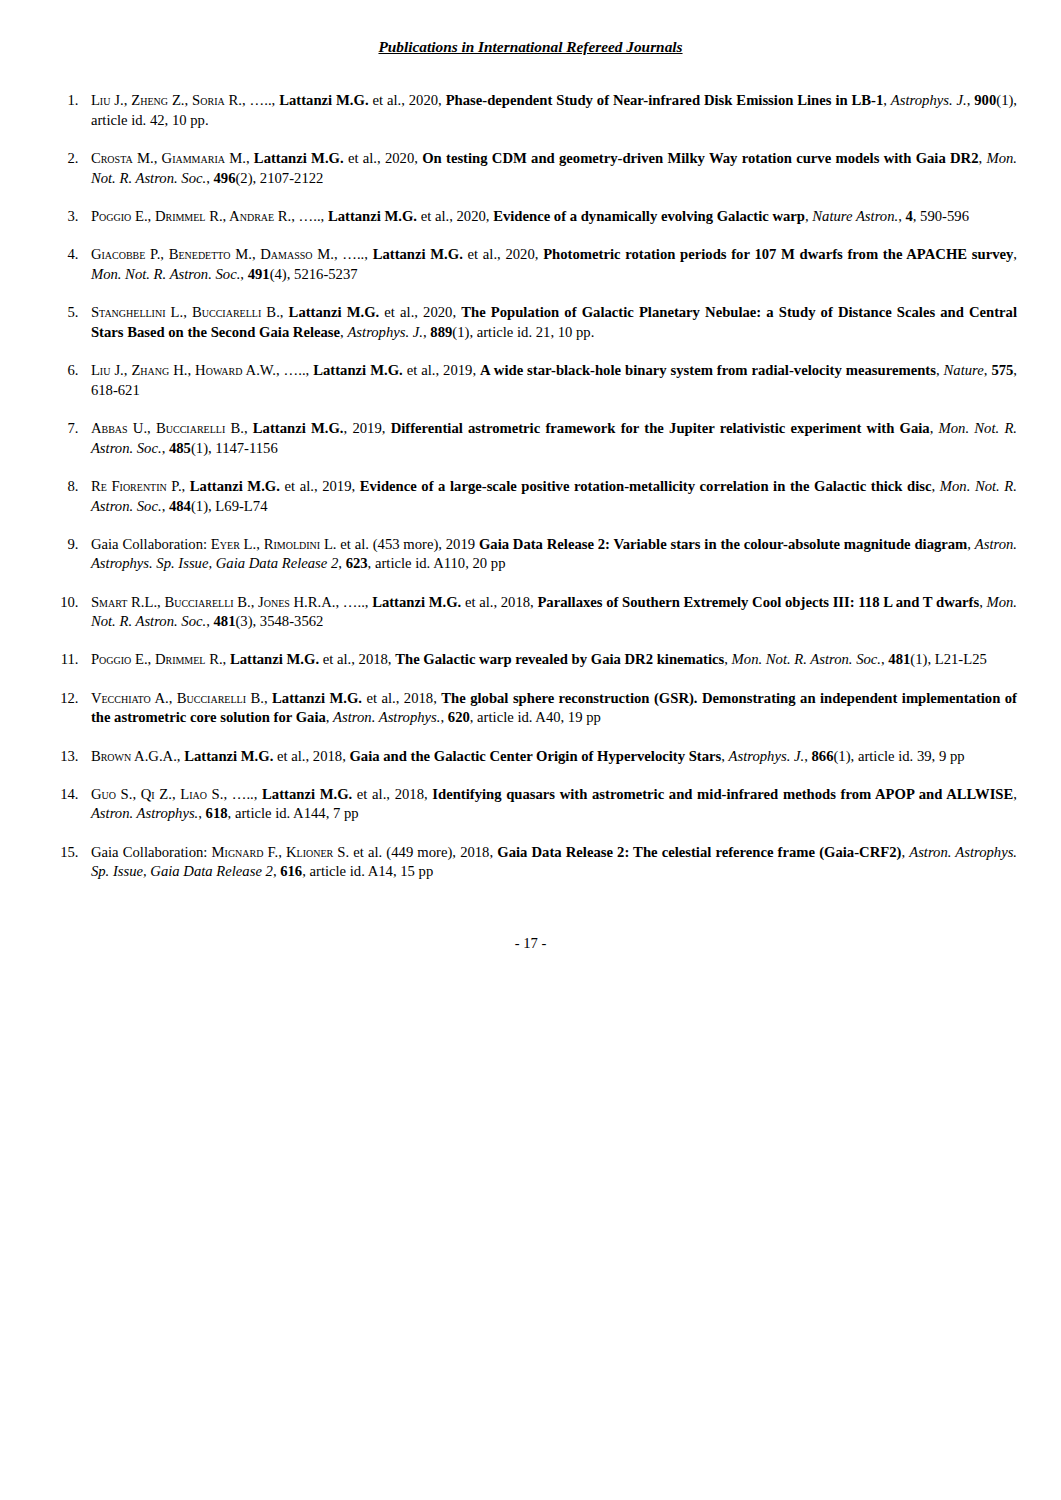Publications in International Refereed Journals
Liu J., Zheng Z., Soria R., ….., Lattanzi M.G. et al., 2020, Phase-dependent Study of Near-infrared Disk Emission Lines in LB-1, Astrophys. J., 900(1), article id. 42, 10 pp.
Crosta M., Giammaria M., Lattanzi M.G. et al., 2020, On testing CDM and geometry-driven Milky Way rotation curve models with Gaia DR2, Mon. Not. R. Astron. Soc., 496(2), 2107-2122
Poggio E., Drimmel R., Andrae R., ….., Lattanzi M.G. et al., 2020, Evidence of a dynamically evolving Galactic warp, Nature Astron., 4, 590-596
Giacobbe P., Benedetto M., Damasso M., ….., Lattanzi M.G. et al., 2020, Photometric rotation periods for 107 M dwarfs from the APACHE survey, Mon. Not. R. Astron. Soc., 491(4), 5216-5237
Stanghellini L., Bucciarelli B., Lattanzi M.G. et al., 2020, The Population of Galactic Planetary Nebulae: a Study of Distance Scales and Central Stars Based on the Second Gaia Release, Astrophys. J., 889(1), article id. 21, 10 pp.
Liu J., Zhang H., Howard A.W., ….., Lattanzi M.G. et al., 2019, A wide star-black-hole binary system from radial-velocity measurements, Nature, 575, 618-621
Abbas U., Bucciarelli B., Lattanzi M.G., 2019, Differential astrometric framework for the Jupiter relativistic experiment with Gaia, Mon. Not. R. Astron. Soc., 485(1), 1147-1156
Re Fiorentin P., Lattanzi M.G. et al., 2019, Evidence of a large-scale positive rotation-metallicity correlation in the Galactic thick disc, Mon. Not. R. Astron. Soc., 484(1), L69-L74
Gaia Collaboration: Eyer L., Rimoldini L. et al. (453 more), 2019 Gaia Data Release 2: Variable stars in the colour-absolute magnitude diagram, Astron. Astrophys. Sp. Issue, Gaia Data Release 2, 623, article id. A110, 20 pp
Smart R.L., Bucciarelli B., Jones H.R.A., ….., Lattanzi M.G. et al., 2018, Parallaxes of Southern Extremely Cool objects III: 118 L and T dwarfs, Mon. Not. R. Astron. Soc., 481(3), 3548-3562
Poggio E., Drimmel R., Lattanzi M.G. et al., 2018, The Galactic warp revealed by Gaia DR2 kinematics, Mon. Not. R. Astron. Soc., 481(1), L21-L25
Vecchiato A., Bucciarelli B., Lattanzi M.G. et al., 2018, The global sphere reconstruction (GSR). Demonstrating an independent implementation of the astrometric core solution for Gaia, Astron. Astrophys., 620, article id. A40, 19 pp
Brown A.G.A., Lattanzi M.G. et al., 2018, Gaia and the Galactic Center Origin of Hypervelocity Stars, Astrophys. J., 866(1), article id. 39, 9 pp
Guo S., Qi Z., Liao S., ….., Lattanzi M.G. et al., 2018, Identifying quasars with astrometric and mid-infrared methods from APOP and ALLWISE, Astron. Astrophys., 618, article id. A144, 7 pp
Gaia Collaboration: Mignard F., Klioner S. et al. (449 more), 2018, Gaia Data Release 2: The celestial reference frame (Gaia-CRF2), Astron. Astrophys. Sp. Issue, Gaia Data Release 2, 616, article id. A14, 15 pp
- 17 -